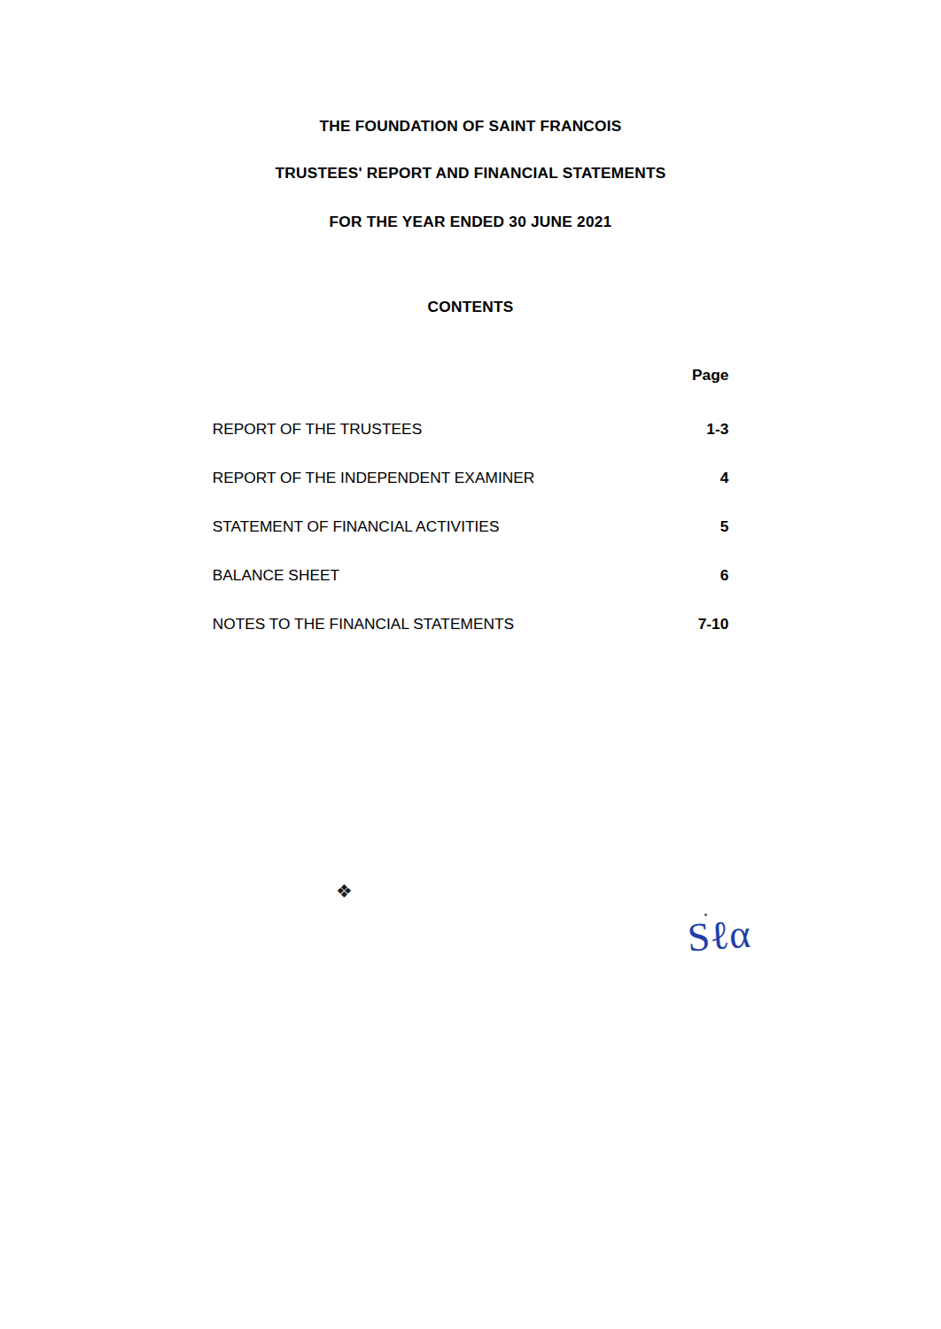THE FOUNDATION OF SAINT FRANCOIS
TRUSTEES' REPORT AND FINANCIAL STATEMENTS
FOR THE YEAR ENDED 30 JUNE 2021
CONTENTS
| | Page |
| --- | --- |
| REPORT OF THE TRUSTEES | 1-3 |
| REPORT OF THE INDEPENDENT EXAMINER | 4 |
| STATEMENT OF FINANCIAL ACTIVITIES | 5 |
| BALANCE SHEET | 6 |
| NOTES TO THE FINANCIAL STATEMENTS | 7-10 |
❖
Sℓα